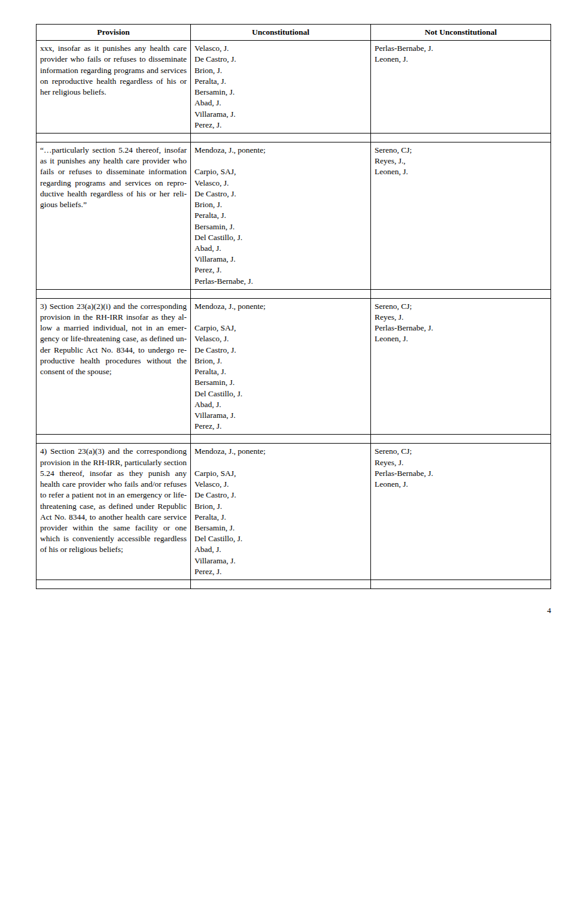| Provision | Unconstitutional | Not Unconstitutional |
| --- | --- | --- |
| xxx, insofar as it punishes any health care provider who fails or refuses to disseminate information regarding programs and services on reproductive health regardless of his or her religious beliefs. | Velasco, J. De Castro, J. Brion, J. Peralta, J. Bersamin, J. Abad, J. Villarama, J. Perez, J. | Perlas-Bernabe, J. Leonen, J. |
| “…particularly section 5.24 thereof, insofar as it punishes any health care provider who fails or refuses to disseminate information regarding programs and services on reproductive health regardless of his or her religious beliefs.” | Mendoza, J., ponente; Carpio, SAJ, Velasco, J. De Castro, J. Brion, J. Peralta, J. Bersamin, J. Del Castillo, J. Abad, J. Villarama, J. Perez, J. Perlas-Bernabe, J. | Sereno, CJ; Reyes, J., Leonen, J. |
| 3) Section 23(a)(2)(i) and the corresponding provision in the RH-IRR insofar as they allow a married individual, not in an emergency or life-threatening case, as defined under Republic Act No. 8344, to undergo reproductive health procedures without the consent of the spouse; | Mendoza, J., ponente; Carpio, SAJ, Velasco, J. De Castro, J. Brion, J. Peralta, J. Bersamin, J. Del Castillo, J. Abad, J. Villarama, J. Perez, J. | Sereno, CJ; Reyes, J. Perlas-Bernabe, J. Leonen, J. |
| 4) Section 23(a)(3) and the correspondiong provision in the RH-IRR, particularly section 5.24 thereof, insofar as they punish any health care provider who fails and/or refuses to refer a patient not in an emergency or life-threatening case, as defined under Republic Act No. 8344, to another health care service provider within the same facility or one which is conveniently accessible regardless of his or religious beliefs; | Mendoza, J., ponente; Carpio, SAJ, Velasco, J. De Castro, J. Brion, J. Peralta, J. Bersamin, J. Del Castillo, J. Abad, J. Villarama, J. Perez, J. | Sereno, CJ; Reyes, J. Perlas-Bernabe, J. Leonen, J. |
4